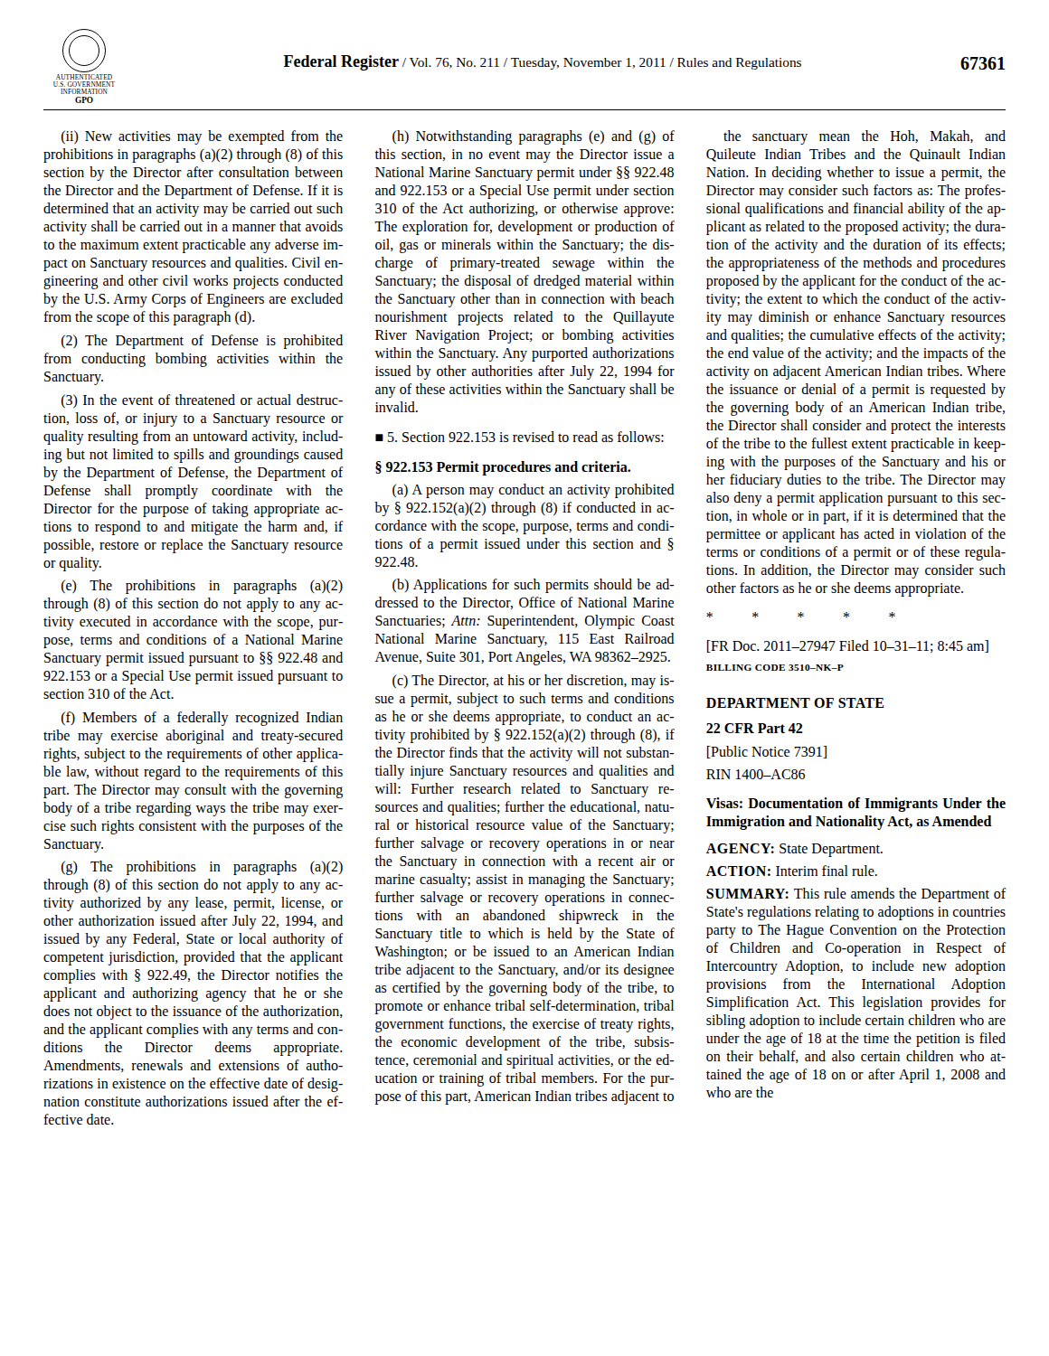AUTHENTICATED
U.S. GOVERNMENT
INFORMATION
GPO
Federal Register / Vol. 76, No. 211 / Tuesday, November 1, 2011 / Rules and Regulations
67361
(ii) New activities may be exempted from the prohibitions in paragraphs (a)(2) through (8) of this section by the Director after consultation between the Director and the Department of Defense. If it is determined that an activity may be carried out such activity shall be carried out in a manner that avoids to the maximum extent practicable any adverse impact on Sanctuary resources and qualities. Civil engineering and other civil works projects conducted by the U.S. Army Corps of Engineers are excluded from the scope of this paragraph (d).
(2) The Department of Defense is prohibited from conducting bombing activities within the Sanctuary.
(3) In the event of threatened or actual destruction, loss of, or injury to a Sanctuary resource or quality resulting from an untoward activity, including but not limited to spills and groundings caused by the Department of Defense, the Department of Defense shall promptly coordinate with the Director for the purpose of taking appropriate actions to respond to and mitigate the harm and, if possible, restore or replace the Sanctuary resource or quality.
(e) The prohibitions in paragraphs (a)(2) through (8) of this section do not apply to any activity executed in accordance with the scope, purpose, terms and conditions of a National Marine Sanctuary permit issued pursuant to §§ 922.48 and 922.153 or a Special Use permit issued pursuant to section 310 of the Act.
(f) Members of a federally recognized Indian tribe may exercise aboriginal and treaty-secured rights, subject to the requirements of other applicable law, without regard to the requirements of this part. The Director may consult with the governing body of a tribe regarding ways the tribe may exercise such rights consistent with the purposes of the Sanctuary.
(g) The prohibitions in paragraphs (a)(2) through (8) of this section do not apply to any activity authorized by any lease, permit, license, or other authorization issued after July 22, 1994, and issued by any Federal, State or local authority of competent jurisdiction, provided that the applicant complies with § 922.49, the Director notifies the applicant and authorizing agency that he or she does not object to the issuance of the authorization, and the applicant complies with any terms and conditions the Director deems appropriate. Amendments, renewals and extensions of authorizations in existence on the effective date of designation constitute authorizations issued after the effective date.
(h) Notwithstanding paragraphs (e) and (g) of this section, in no event may the Director issue a National Marine Sanctuary permit under §§ 922.48 and 922.153 or a Special Use permit under section 310 of the Act authorizing, or otherwise approve: The exploration for, development or production of oil, gas or minerals within the Sanctuary; the discharge of primary-treated sewage within the Sanctuary; the disposal of dredged material within the Sanctuary other than in connection with beach nourishment projects related to the Quillayute River Navigation Project; or bombing activities within the Sanctuary. Any purported authorizations issued by other authorities after July 22, 1994 for any of these activities within the Sanctuary shall be invalid.
■ 5. Section 922.153 is revised to read as follows:
§ 922.153 Permit procedures and criteria.
(a) A person may conduct an activity prohibited by § 922.152(a)(2) through (8) if conducted in accordance with the scope, purpose, terms and conditions of a permit issued under this section and § 922.48.
(b) Applications for such permits should be addressed to the Director, Office of National Marine Sanctuaries; Attn: Superintendent, Olympic Coast National Marine Sanctuary, 115 East Railroad Avenue, Suite 301, Port Angeles, WA 98362–2925.
(c) The Director, at his or her discretion, may issue a permit, subject to such terms and conditions as he or she deems appropriate, to conduct an activity prohibited by § 922.152(a)(2) through (8), if the Director finds that the activity will not substantially injure Sanctuary resources and qualities and will: Further research related to Sanctuary resources and qualities; further the educational, natural or historical resource value of the Sanctuary; further salvage or recovery operations in or near the Sanctuary in connection with a recent air or marine casualty; assist in managing the Sanctuary; further salvage or recovery operations in connections with an abandoned shipwreck in the Sanctuary title to which is held by the State of Washington; or be issued to an American Indian tribe adjacent to the Sanctuary, and/or its designee as certified by the governing body of the tribe, to promote or enhance tribal self-determination, tribal government functions, the exercise of treaty rights, the economic development of the tribe, subsistence, ceremonial and spiritual activities, or the education or training of tribal members. For the purpose of this part, American Indian tribes adjacent to
the sanctuary mean the Hoh, Makah, and Quileute Indian Tribes and the Quinault Indian Nation. In deciding whether to issue a permit, the Director may consider such factors as: The professional qualifications and financial ability of the applicant as related to the proposed activity; the duration of the activity and the duration of its effects; the appropriateness of the methods and procedures proposed by the applicant for the conduct of the activity; the extent to which the conduct of the activity may diminish or enhance Sanctuary resources and qualities; the cumulative effects of the activity; the end value of the activity; and the impacts of the activity on adjacent American Indian tribes. Where the issuance or denial of a permit is requested by the governing body of an American Indian tribe, the Director shall consider and protect the interests of the tribe to the fullest extent practicable in keeping with the purposes of the Sanctuary and his or her fiduciary duties to the tribe. The Director may also deny a permit application pursuant to this section, in whole or in part, if it is determined that the permittee or applicant has acted in violation of the terms or conditions of a permit or of these regulations. In addition, the Director may consider such other factors as he or she deems appropriate.
* * * * *
[FR Doc. 2011–27947 Filed 10–31–11; 8:45 am]
BILLING CODE 3510–NK–P
DEPARTMENT OF STATE
22 CFR Part 42
[Public Notice 7391]
RIN 1400–AC86
Visas: Documentation of Immigrants Under the Immigration and Nationality Act, as Amended
AGENCY: State Department.
ACTION: Interim final rule.
SUMMARY: This rule amends the Department of State's regulations relating to adoptions in countries party to The Hague Convention on the Protection of Children and Co-operation in Respect of Intercountry Adoption, to include new adoption provisions from the International Adoption Simplification Act. This legislation provides for sibling adoption to include certain children who are under the age of 18 at the time the petition is filed on their behalf, and also certain children who attained the age of 18 on or after April 1, 2008 and who are the